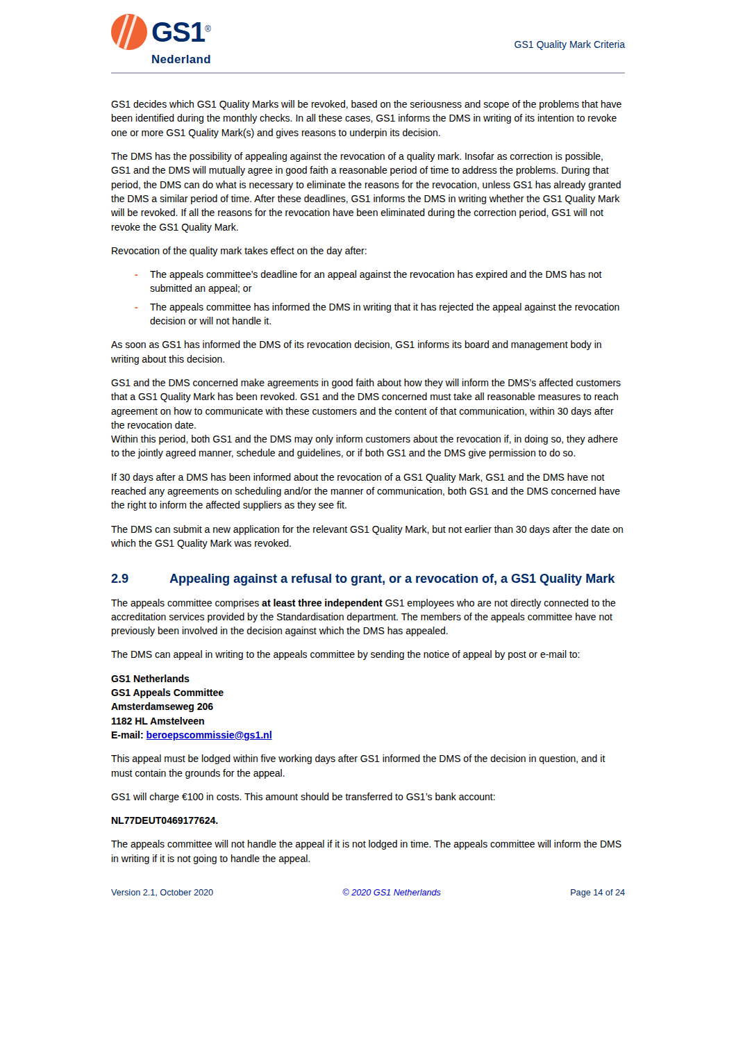GS1®
Nederland
GS1 Quality Mark Criteria
GS1 decides which GS1 Quality Marks will be revoked, based on the seriousness and scope of the problems that have been identified during the monthly checks. In all these cases, GS1 informs the DMS in writing of its intention to revoke one or more GS1 Quality Mark(s) and gives reasons to underpin its decision.
The DMS has the possibility of appealing against the revocation of a quality mark. Insofar as correction is possible, GS1 and the DMS will mutually agree in good faith a reasonable period of time to address the problems. During that period, the DMS can do what is necessary to eliminate the reasons for the revocation, unless GS1 has already granted the DMS a similar period of time. After these deadlines, GS1 informs the DMS in writing whether the GS1 Quality Mark will be revoked. If all the reasons for the revocation have been eliminated during the correction period, GS1 will not revoke the GS1 Quality Mark.
Revocation of the quality mark takes effect on the day after:
The appeals committee’s deadline for an appeal against the revocation has expired and the DMS has not submitted an appeal; or
The appeals committee has informed the DMS in writing that it has rejected the appeal against the revocation decision or will not handle it.
As soon as GS1 has informed the DMS of its revocation decision, GS1 informs its board and management body in writing about this decision.
GS1 and the DMS concerned make agreements in good faith about how they will inform the DMS’s affected customers that a GS1 Quality Mark has been revoked. GS1 and the DMS concerned must take all reasonable measures to reach agreement on how to communicate with these customers and the content of that communication, within 30 days after the revocation date.
Within this period, both GS1 and the DMS may only inform customers about the revocation if, in doing so, they adhere to the jointly agreed manner, schedule and guidelines, or if both GS1 and the DMS give permission to do so.
If 30 days after a DMS has been informed about the revocation of a GS1 Quality Mark, GS1 and the DMS have not reached any agreements on scheduling and/or the manner of communication, both GS1 and the DMS concerned have the right to inform the affected suppliers as they see fit.
The DMS can submit a new application for the relevant GS1 Quality Mark, but not earlier than 30 days after the date on which the GS1 Quality Mark was revoked.
2.9 Appealing against a refusal to grant, or a revocation of, a GS1 Quality Mark
The appeals committee comprises at least three independent GS1 employees who are not directly connected to the accreditation services provided by the Standardisation department. The members of the appeals committee have not previously been involved in the decision against which the DMS has appealed.
The DMS can appeal in writing to the appeals committee by sending the notice of appeal by post or e-mail to:
GS1 Netherlands
GS1 Appeals Committee
Amsterdamseweg 206
1182 HL Amstelveen
E-mail: beroepscommissie@gs1.nl
This appeal must be lodged within five working days after GS1 informed the DMS of the decision in question, and it must contain the grounds for the appeal.
GS1 will charge €100 in costs. This amount should be transferred to GS1’s bank account:
NL77DEUT0469177624.
The appeals committee will not handle the appeal if it is not lodged in time. The appeals committee will inform the DMS in writing if it is not going to handle the appeal.
Version 2.1, October 2020
© 2020 GS1 Netherlands
Page 14 of 24